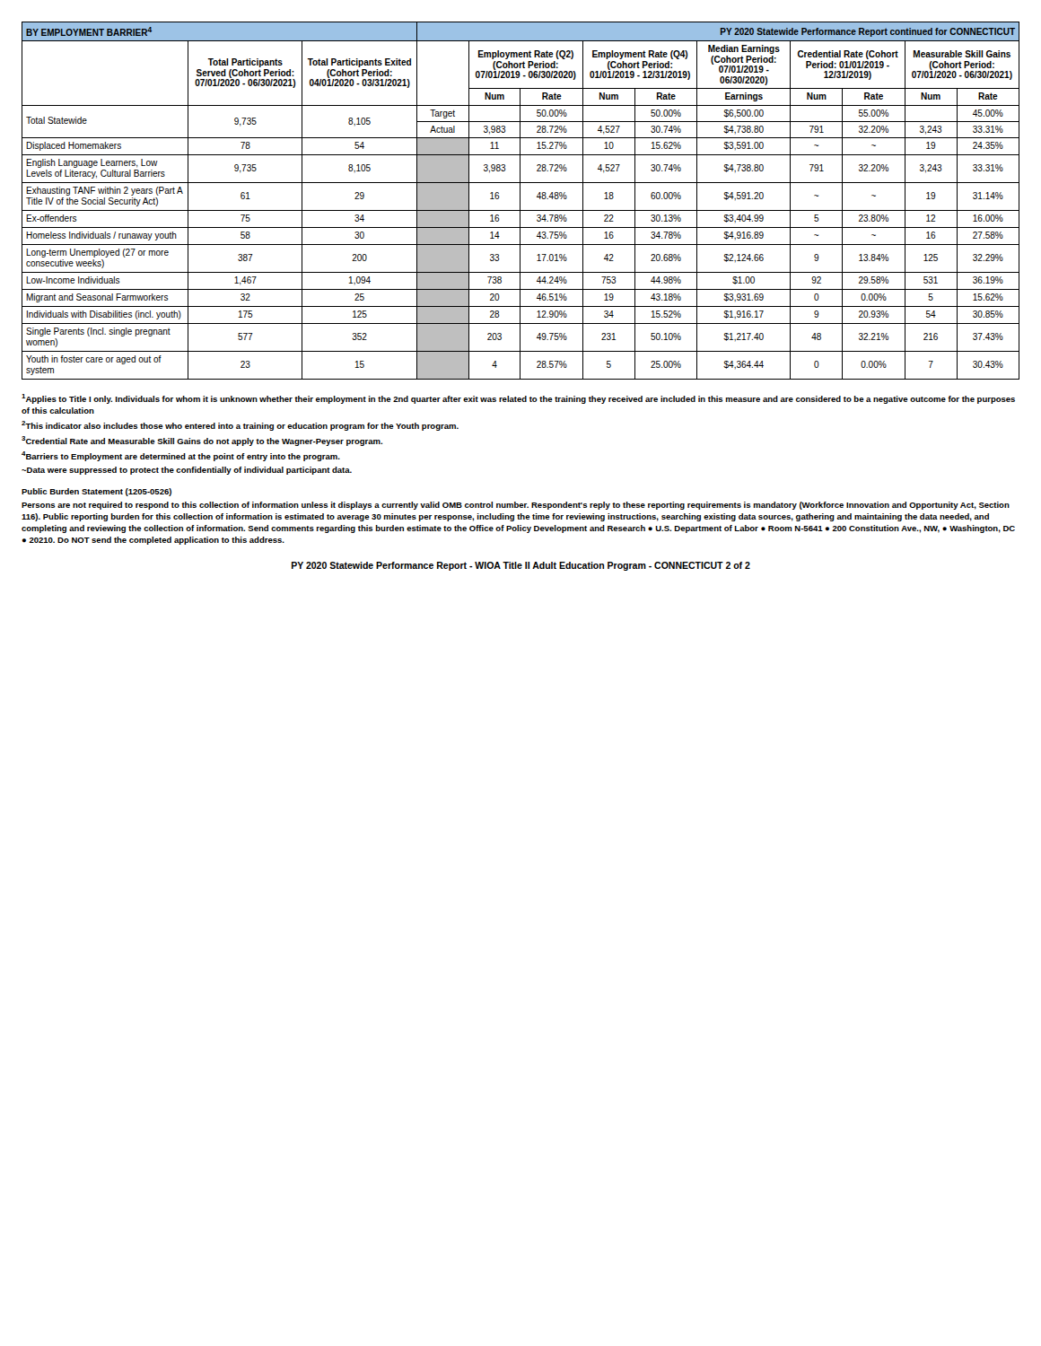| BY EMPLOYMENT BARRIER 4 | PY 2020 Statewide Performance Report continued for CONNECTICUT |
| | Total Participants Served (Cohort Period: 07/01/2020 - 06/30/2021) | Total Participants Exited (Cohort Period: 04/01/2020 - 03/31/2021) | | Employment Rate (Q2) (Cohort Period: 07/01/2019 - 06/30/2020) | Employment Rate (Q4) (Cohort Period: 01/01/2019 - 12/31/2019) | Median Earnings (Cohort Period: 07/01/2019 - 06/30/2020) | Credential Rate (Cohort Period: 01/01/2019 - 12/31/2019) | Measurable Skill Gains (Cohort Period: 07/01/2020 - 06/30/2021) |
| Num | Rate | Num | Rate | Earnings | Num | Rate | Num | Rate |
| Total Statewide | 9,735 | 8,105 | Target | | 50.00% | | 50.00% | $6,500.00 | | 55.00% | | 45.00% |
| Actual | 3,983 | 28.72% | 4,527 | 30.74% | $4,738.80 | 791 | 32.20% | 3,243 | 33.31% |
| Displaced Homemakers | 78 | 54 | | 11 | 15.27% | 10 | 15.62% | $3,591.00 | ~ | ~ | 19 | 24.35% |
| English Language Learners, Low Levels of Literacy, Cultural Barriers | 9,735 | 8,105 | | 3,983 | 28.72% | 4,527 | 30.74% | $4,738.80 | 791 | 32.20% | 3,243 | 33.31% |
| Exhausting TANF within 2 years (Part A Title IV of the Social Security Act) | 61 | 29 | | 16 | 48.48% | 18 | 60.00% | $4,591.20 | ~ | ~ | 19 | 31.14% |
| Ex-offenders | 75 | 34 | | 16 | 34.78% | 22 | 30.13% | $3,404.99 | 5 | 23.80% | 12 | 16.00% |
| Homeless Individuals / runaway youth | 58 | 30 | | 14 | 43.75% | 16 | 34.78% | $4,916.89 | ~ | ~ | 16 | 27.58% |
| Long-term Unemployed (27 or more consecutive weeks) | 387 | 200 | | 33 | 17.01% | 42 | 20.68% | $2,124.66 | 9 | 13.84% | 125 | 32.29% |
| Low-Income Individuals | 1,467 | 1,094 | | 738 | 44.24% | 753 | 44.98% | $1.00 | 92 | 29.58% | 531 | 36.19% |
| Migrant and Seasonal Farmworkers | 32 | 25 | | 20 | 46.51% | 19 | 43.18% | $3,931.69 | 0 | 0.00% | 5 | 15.62% |
| Individuals with Disabilities (incl. youth) | 175 | 125 | | 28 | 12.90% | 34 | 15.52% | $1,916.17 | 9 | 20.93% | 54 | 30.85% |
| Single Parents (Incl. single pregnant women) | 577 | 352 | | 203 | 49.75% | 231 | 50.10% | $1,217.40 | 48 | 32.21% | 216 | 37.43% |
| Youth in foster care or aged out of system | 23 | 15 | | 4 | 28.57% | 5 | 25.00% | $4,364.44 | 0 | 0.00% | 7 | 30.43% |
1Applies to Title I only. Individuals for whom it is unknown whether their employment in the 2nd quarter after exit was related to the training they received are included in this measure and are considered to be a negative outcome for the purposes of this calculation
2This indicator also includes those who entered into a training or education program for the Youth program.
3Credential Rate and Measurable Skill Gains do not apply to the Wagner-Peyser program.
4Barriers to Employment are determined at the point of entry into the program.
~Data were suppressed to protect the confidentially of individual participant data.
Public Burden Statement (1205-0526)
Persons are not required to respond to this collection of information unless it displays a currently valid OMB control number. Respondent's reply to these reporting requirements is mandatory (Workforce Innovation and Opportunity Act, Section 116). Public reporting burden for this collection of information is estimated to average 30 minutes per response, including the time for reviewing instructions, searching existing data sources, gathering and maintaining the data needed, and completing and reviewing the collection of information. Send comments regarding this burden estimate to the Office of Policy Development and Research ● U.S. Department of Labor ● Room N-5641 ● 200 Constitution Ave., NW, ● Washington, DC ● 20210. Do NOT send the completed application to this address.
PY 2020 Statewide Performance Report - WIOA Title II Adult Education Program - CONNECTICUT 2 of 2